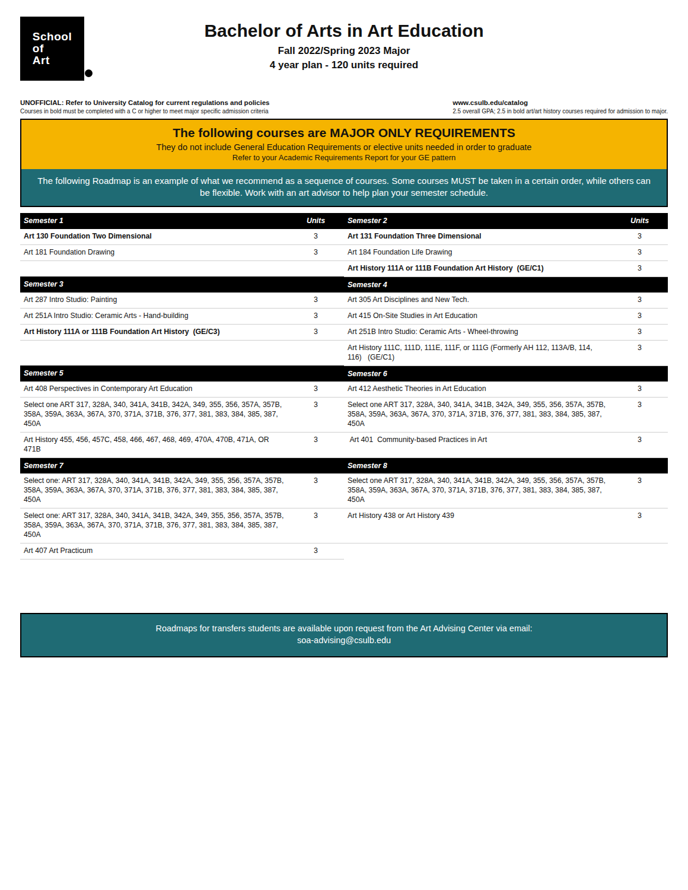School
of
Art
Bachelor of Arts in Art Education
Fall 2022/Spring 2023 Major
4 year plan - 120 units required
UNOFFICIAL: Refer to University Catalog for current regulations and policies
Courses in bold must be completed with a C or higher to meet major specific admission criteria
www.csulb.edu/catalog
2.5 overall GPA; 2.5 in bold art/art history courses required for admission to major.
The following courses are MAJOR ONLY REQUIREMENTS
They do not include General Education Requirements or elective units needed in order to graduate
Refer to your Academic Requirements Report for your GE pattern
The following Roadmap is an example of what we recommend as a sequence of courses. Some courses MUST be taken in a certain order, while others can be flexible. Work with an art advisor to help plan your semester schedule.
| Semester 1 | Units | Semester 2 | Units |
| --- | --- | --- | --- |
| Art 130 Foundation Two Dimensional | 3 | Art 131 Foundation Three Dimensional | 3 |
| Art 181 Foundation Drawing | 3 | Art 184 Foundation Life Drawing | 3 |
| | | Art History 111A or 111B Foundation Art History (GE/C1) | 3 |
| Semester 3 | | Semester 4 | |
| Art 287 Intro Studio: Painting | 3 | Art 305 Art Disciplines and New Tech. | 3 |
| Art 251A Intro Studio: Ceramic Arts - Hand-building | 3 | Art 415 On-Site Studies in Art Education | 3 |
| Art History 111A or 111B Foundation Art History (GE/C3) | 3 | Art 251B Intro Studio: Ceramic Arts - Wheel-throwing | 3 |
| | | Art History 111C, 111D, 111E, 111F, or 111G (Formerly AH 112, 113A/B, 114, 116) (GE/C1) | 3 |
| Semester 5 | | Semester 6 | |
| Art 408 Perspectives in Contemporary Art Education | 3 | Art 412 Aesthetic Theories in Art Education | 3 |
| Select one ART 317, 328A, 340, 341A, 341B, 342A, 349, 355, 356, 357A, 357B, 358A, 359A, 363A, 367A, 370, 371A, 371B, 376, 377, 381, 383, 384, 385, 387, 450A | 3 | Select one ART 317, 328A, 340, 341A, 341B, 342A, 349, 355, 356, 357A, 357B, 358A, 359A, 363A, 367A, 370, 371A, 371B, 376, 377, 381, 383, 384, 385, 387, 450A | 3 |
| Art History 455, 456, 457C, 458, 466, 467, 468, 469, 470A, 470B, 471A, OR 471B | 3 | Art 401 Community-based Practices in Art | 3 |
| Semester 7 | | Semester 8 | |
| Select one: ART 317, 328A, 340, 341A, 341B, 342A, 349, 355, 356, 357A, 357B, 358A, 359A, 363A, 367A, 370, 371A, 371B, 376, 377, 381, 383, 384, 385, 387, 450A | 3 | Select one ART 317, 328A, 340, 341A, 341B, 342A, 349, 355, 356, 357A, 357B, 358A, 359A, 363A, 367A, 370, 371A, 371B, 376, 377, 381, 383, 384, 385, 387, 450A | 3 |
| Select one: ART 317, 328A, 340, 341A, 341B, 342A, 349, 355, 356, 357A, 357B, 358A, 359A, 363A, 367A, 370, 371A, 371B, 376, 377, 381, 383, 384, 385, 387, 450A | 3 | Art History 438 or Art History 439 | 3 |
| Art 407 Art Practicum | 3 | | |
Roadmaps for transfers students are available upon request from the Art Advising Center via email:
soa-advising@csulb.edu